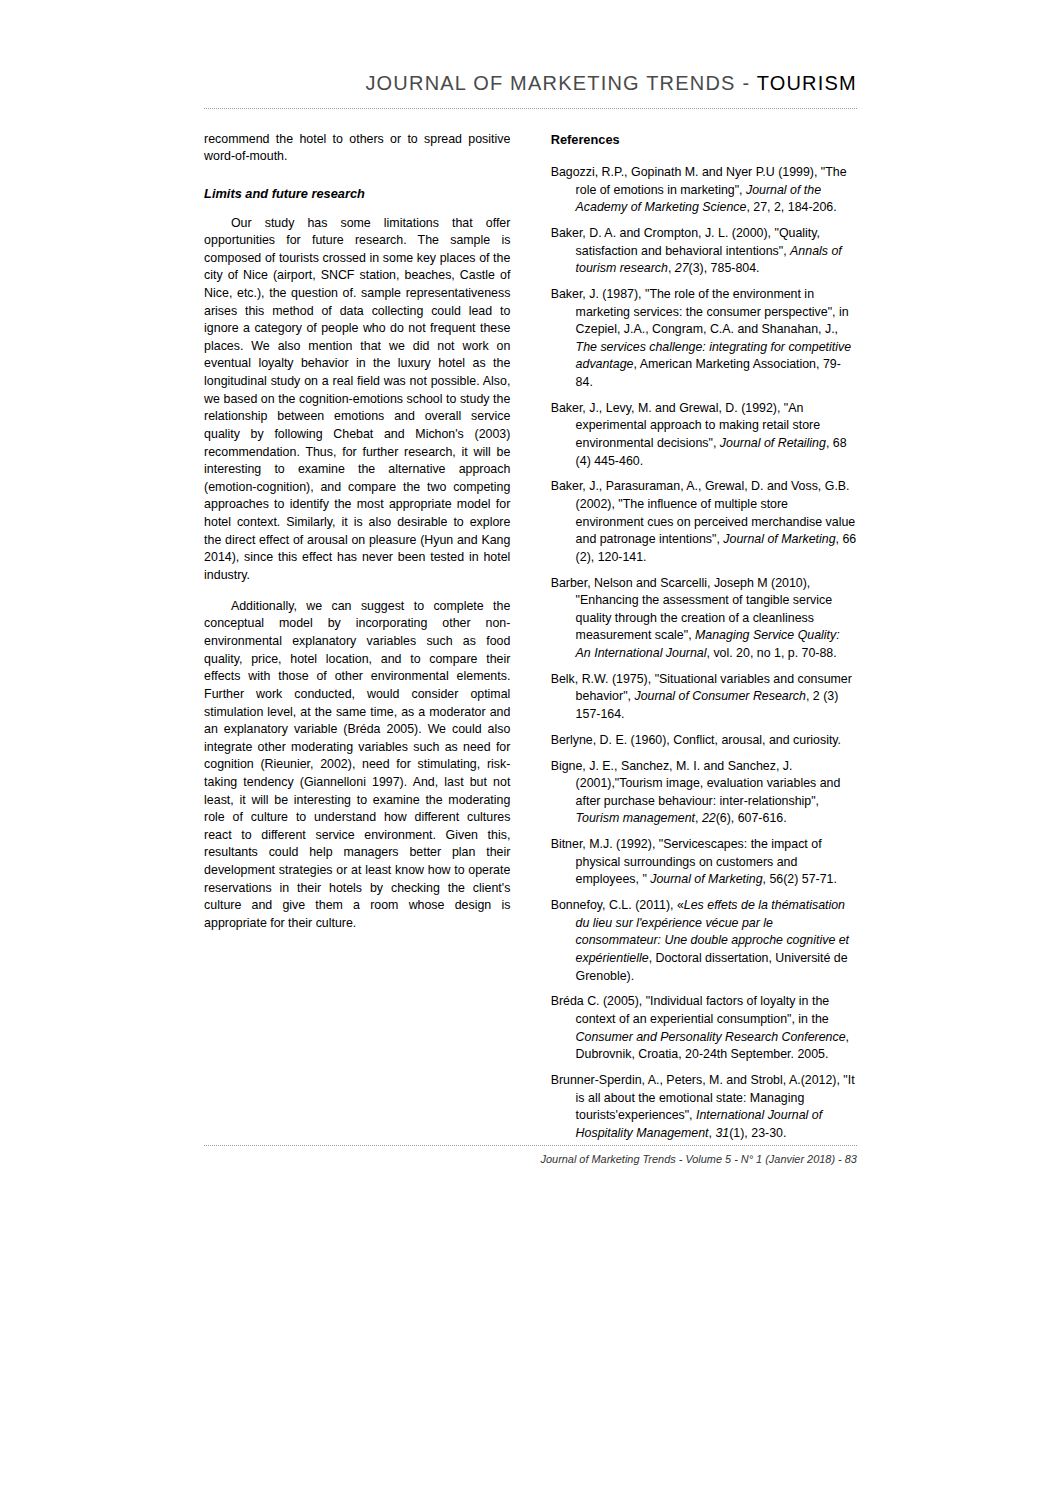JOURNAL OF MARKETING TRENDS - TOURISM
recommend the hotel to others or to spread positive word-of-mouth.
Limits and future research
Our study has some limitations that offer opportunities for future research. The sample is composed of tourists crossed in some key places of the city of Nice (airport, SNCF station, beaches, Castle of Nice, etc.), the question of. sample representativeness arises this method of data collecting could lead to ignore a category of people who do not frequent these places. We also mention that we did not work on eventual loyalty behavior in the luxury hotel as the longitudinal study on a real field was not possible. Also, we based on the cognition-emotions school to study the relationship between emotions and overall service quality by following Chebat and Michon's (2003) recommendation. Thus, for further research, it will be interesting to examine the alternative approach (emotion-cognition), and compare the two competing approaches to identify the most appropriate model for hotel context. Similarly, it is also desirable to explore the direct effect of arousal on pleasure (Hyun and Kang 2014), since this effect has never been tested in hotel industry.
Additionally, we can suggest to complete the conceptual model by incorporating other non-environmental explanatory variables such as food quality, price, hotel location, and to compare their effects with those of other environmental elements. Further work conducted, would consider optimal stimulation level, at the same time, as a moderator and an explanatory variable (Bréda 2005). We could also integrate other moderating variables such as need for cognition (Rieunier, 2002), need for stimulating, risk-taking tendency (Giannelloni 1997). And, last but not least, it will be interesting to examine the moderating role of culture to understand how different cultures react to different service environment. Given this, resultants could help managers better plan their development strategies or at least know how to operate reservations in their hotels by checking the client's culture and give them a room whose design is appropriate for their culture.
References
Bagozzi, R.P., Gopinath M. and Nyer P.U (1999), "The role of emotions in marketing", Journal of the Academy of Marketing Science, 27, 2, 184-206.
Baker, D. A. and Crompton, J. L. (2000), "Quality, satisfaction and behavioral intentions", Annals of tourism research, 27(3), 785-804.
Baker, J. (1987), "The role of the environment in marketing services: the consumer perspective", in Czepiel, J.A., Congram, C.A. and Shanahan, J., The services challenge: integrating for competitive advantage, American Marketing Association, 79-84.
Baker, J., Levy, M. and Grewal, D. (1992), "An experimental approach to making retail store environmental decisions", Journal of Retailing, 68 (4) 445-460.
Baker, J., Parasuraman, A., Grewal, D. and Voss, G.B. (2002), "The influence of multiple store environment cues on perceived merchandise value and patronage intentions", Journal of Marketing, 66 (2), 120-141.
Barber, Nelson and Scarcelli, Joseph M (2010), "Enhancing the assessment of tangible service quality through the creation of a cleanliness measurement scale", Managing Service Quality: An International Journal, vol. 20, no 1, p. 70-88.
Belk, R.W. (1975), "Situational variables and consumer behavior", Journal of Consumer Research, 2 (3) 157-164.
Berlyne, D. E. (1960), Conflict, arousal, and curiosity.
Bigne, J. E., Sanchez, M. I. and Sanchez, J. (2001),"Tourism image, evaluation variables and after purchase behaviour: inter-relationship", Tourism management, 22(6), 607-616.
Bitner, M.J. (1992), "Servicescapes: the impact of physical surroundings on customers and employees, " Journal of Marketing, 56(2) 57-71.
Bonnefoy, C.L. (2011), «Les effets de la thématisation du lieu sur l'expérience vécue par le consommateur: Une double approche cognitive et expérientielle, Doctoral dissertation, Université de Grenoble).
Bréda C. (2005), "Individual factors of loyalty in the context of an experiential consumption", in the Consumer and Personality Research Conference, Dubrovnik, Croatia, 20-24th September. 2005.
Brunner-Sperdin, A., Peters, M. and Strobl, A.(2012), "It is all about the emotional state: Managing tourists'experiences", International Journal of Hospitality Management, 31(1), 23-30.
Journal of Marketing Trends - Volume 5 - N° 1 (Janvier 2018) - 83